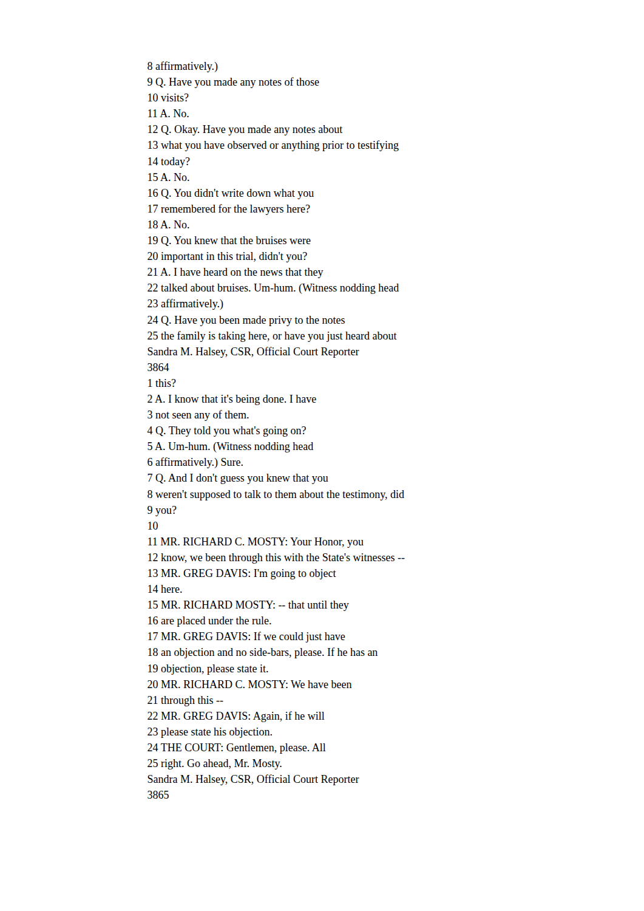8 affirmatively.)
9 Q. Have you made any notes of those
10 visits?
11 A. No.
12 Q. Okay. Have you made any notes about
13 what you have observed or anything prior to testifying
14 today?
15 A. No.
16 Q. You didn't write down what you
17 remembered for the lawyers here?
18 A. No.
19 Q. You knew that the bruises were
20 important in this trial, didn't you?
21 A. I have heard on the news that they
22 talked about bruises. Um-hum. (Witness nodding head
23 affirmatively.)
24 Q. Have you been made privy to the notes
25 the family is taking here, or have you just heard about
Sandra M. Halsey, CSR, Official Court Reporter
3864
1 this?
2 A. I know that it's being done. I have
3 not seen any of them.
4 Q. They told you what's going on?
5 A. Um-hum. (Witness nodding head
6 affirmatively.) Sure.
7 Q. And I don't guess you knew that you
8 weren't supposed to talk to them about the testimony, did
9 you?
10
11 MR. RICHARD C. MOSTY: Your Honor, you
12 know, we been through this with the State's witnesses --
13 MR. GREG DAVIS: I'm going to object
14 here.
15 MR. RICHARD MOSTY: -- that until they
16 are placed under the rule.
17 MR. GREG DAVIS: If we could just have
18 an objection and no side-bars, please. If he has an
19 objection, please state it.
20 MR. RICHARD C. MOSTY: We have been
21 through this --
22 MR. GREG DAVIS: Again, if he will
23 please state his objection.
24 THE COURT: Gentlemen, please. All
25 right. Go ahead, Mr. Mosty.
Sandra M. Halsey, CSR, Official Court Reporter
3865